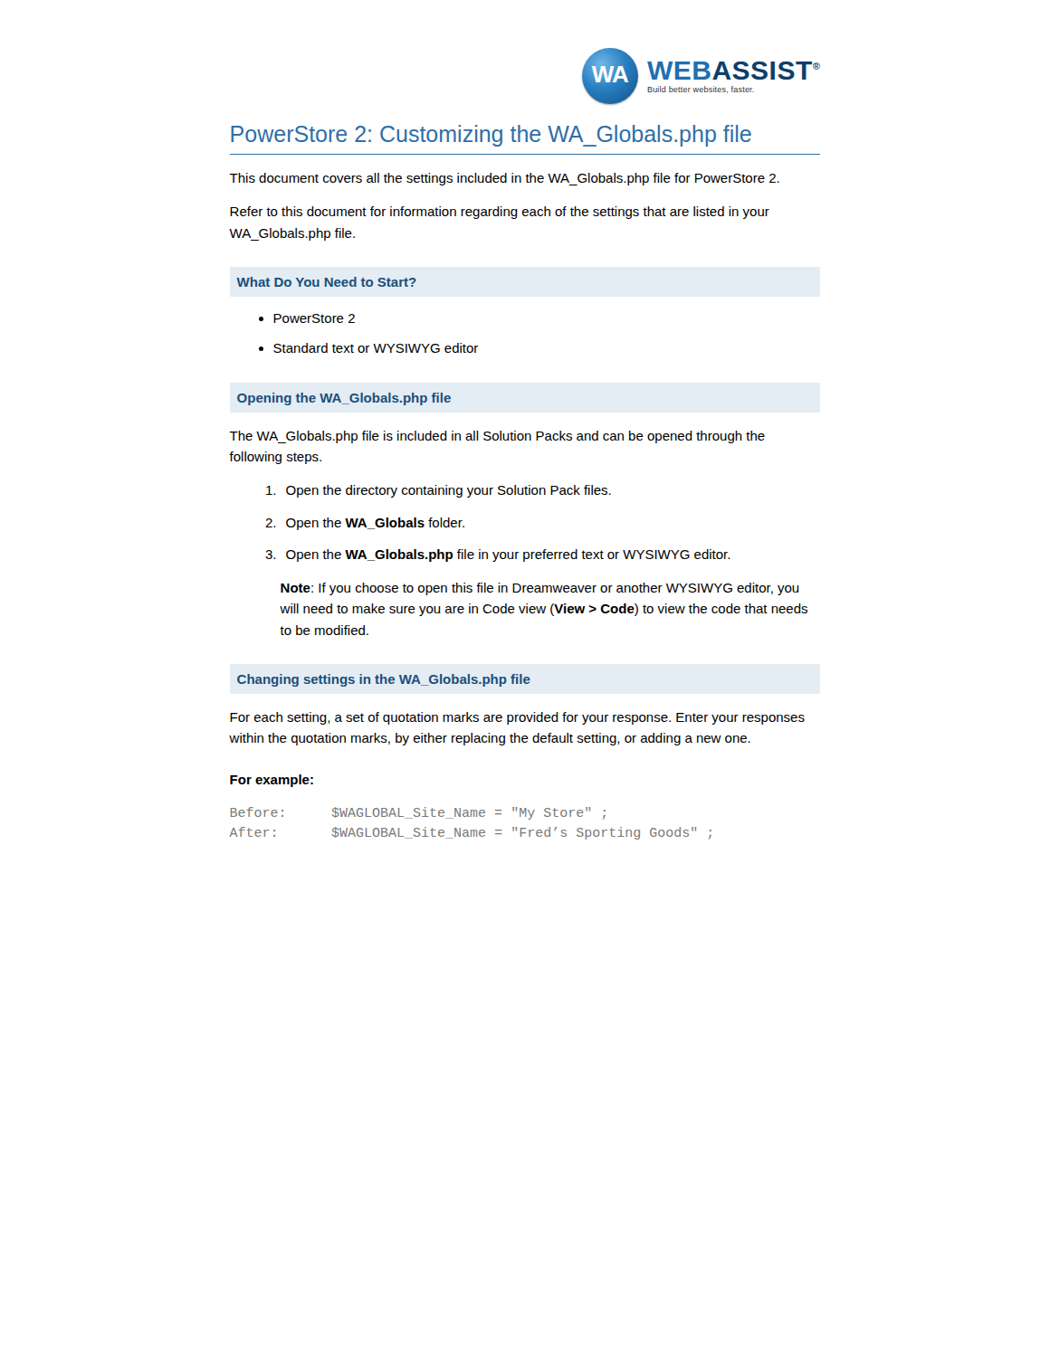WA WEB ASSIST® Build better websites, faster.
PowerStore 2: Customizing the WA_Globals.php file
This document covers all the settings included in the WA_Globals.php file for PowerStore 2.
Refer to this document for information regarding each of the settings that are listed in your WA_Globals.php file.
What Do You Need to Start?
PowerStore 2
Standard text or WYSIWYG editor
Opening the WA_Globals.php file
The WA_Globals.php file is included in all Solution Packs and can be opened through the following steps.
Open the directory containing your Solution Pack files.
Open the WA_Globals folder.
Open the WA_Globals.php file in your preferred text or WYSIWYG editor.
Note: If you choose to open this file in Dreamweaver or another WYSIWYG editor, you will need to make sure you are in Code view (View > Code) to view the code that needs to be modified.
Changing settings in the WA_Globals.php file
For each setting, a set of quotation marks are provided for your response. Enter your responses within the quotation marks, by either replacing the default setting, or adding a new one.
For example:
Before:$WAGLOBAL_Site_Name = "My Store" ;
After:$WAGLOBAL_Site_Name = "Fred’s Sporting Goods" ;